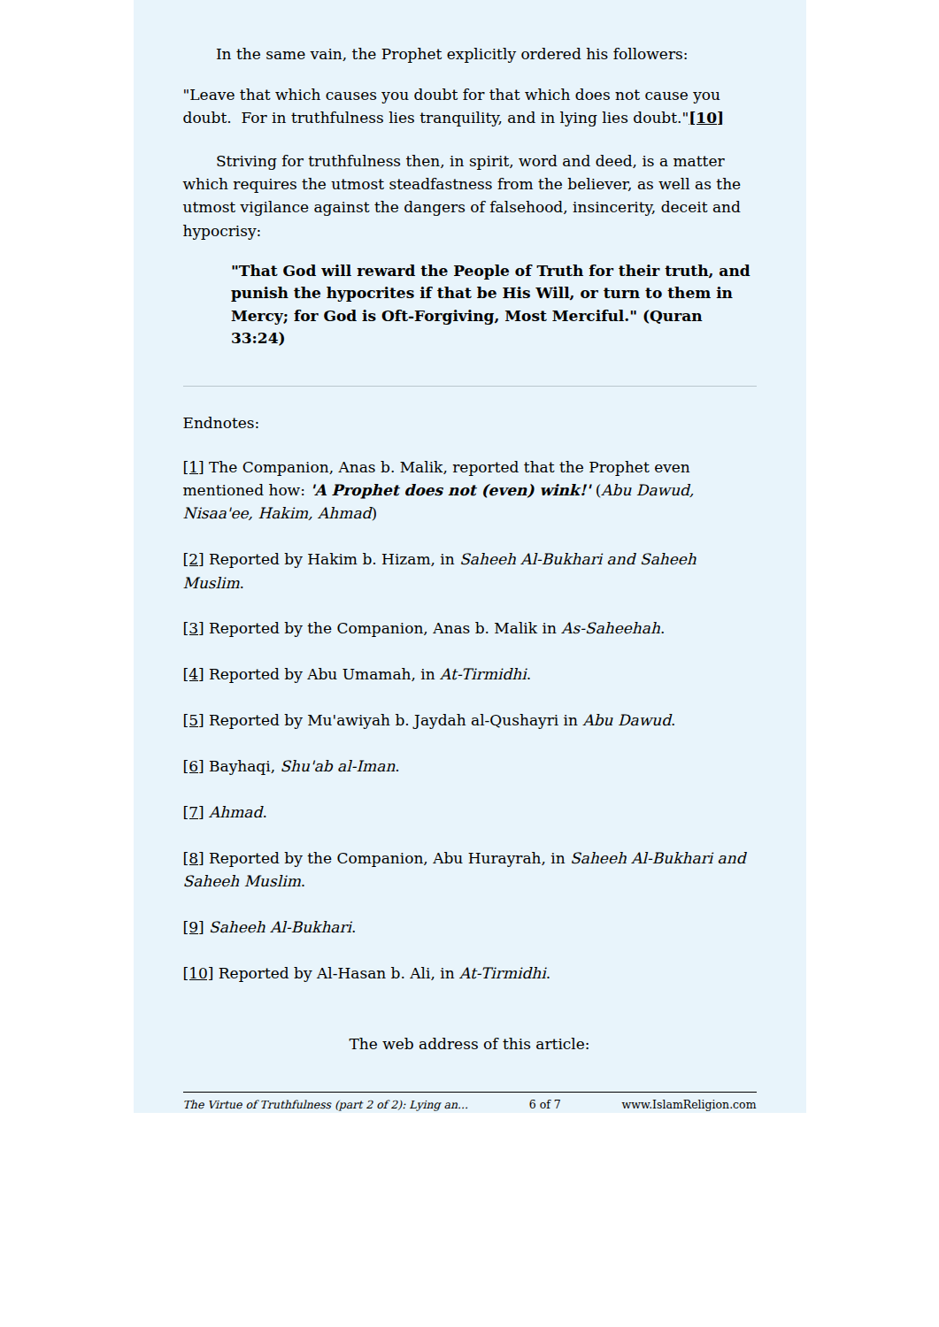In the same vain, the Prophet explicitly ordered his followers:
"Leave that which causes you doubt for that which does not cause you doubt. For in truthfulness lies tranquility, and in lying lies doubt."[10]
Striving for truthfulness then, in spirit, word and deed, is a matter which requires the utmost steadfastness from the believer, as well as the utmost vigilance against the dangers of falsehood, insincerity, deceit and hypocrisy:
"That God will reward the People of Truth for their truth, and punish the hypocrites if that be His Will, or turn to them in Mercy; for God is Oft-Forgiving, Most Merciful." (Quran 33:24)
Endnotes:
[1] The Companion, Anas b. Malik, reported that the Prophet even mentioned how: 'A Prophet does not (even) wink!' (Abu Dawud, Nisaa'ee, Hakim, Ahmad)
[2] Reported by Hakim b. Hizam, in Saheeh Al-Bukhari and Saheeh Muslim.
[3] Reported by the Companion, Anas b. Malik in As-Saheehah.
[4] Reported by Abu Umamah, in At-Tirmidhi.
[5] Reported by Mu'awiyah b. Jaydah al-Qushayri in Abu Dawud.
[6] Bayhaqi, Shu'ab al-Iman.
[7] Ahmad.
[8] Reported by the Companion, Abu Hurayrah, in Saheeh Al-Bukhari and Saheeh Muslim.
[9] Saheeh Al-Bukhari.
[10] Reported by Al-Hasan b. Ali, in At-Tirmidhi.
The web address of this article:
The Virtue of Truthfulness (part 2 of 2): Lying an...
6 of 7
www.IslamReligion.com